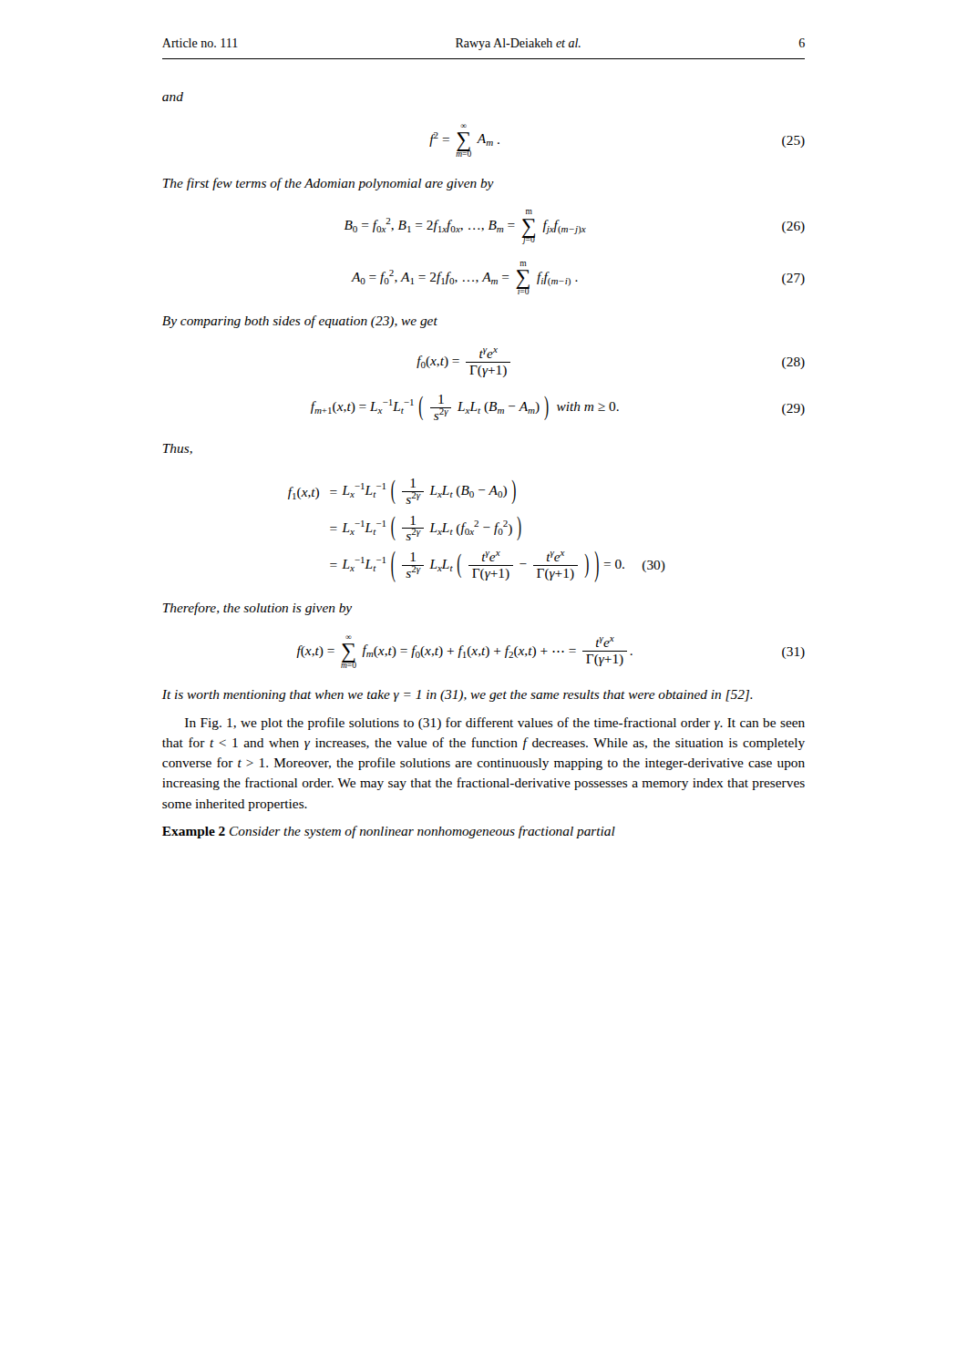Article no. 111 Rawya Al-Deiakeh et al. 6
and
f2 = ∞∑m=0 Am .
(25)
The first few terms of the Adomian polynomial are given by
B0 = f0x2, B1 = 2f1xf0x, …, Bm = m∑j=0 fjxf(m−j)x
(26)
A0 = f02, A1 = 2f1f0, …, Am = m∑i=0 fi f(m−i) .
(27)
By comparing both sides of equation (23), we get
f0(x,t) = tγex Γ(γ+1)
(28)
fm+1(x,t) = Lx−1Lt−1 ( 1 s2γ LxLt (Bm − Am) ) with m ≥ 0.
(29)
Thus,
f1(x,t)
=
Lx−1Lt−1 ( 1 s2γ LxLt (B0 − A0) )
=
Lx−1Lt−1 ( 1 s2γ LxLt (f0x2 − f02) )
=
Lx−1Lt−1 ( 1 s2γ LxLt ( tγex Γ(γ+1) − tγex Γ(γ+1) ) ) = 0.
(30)
Therefore, the solution is given by
f(x,t) = ∞∑m=0 fm(x,t) = f0(x,t) + f1(x,t) + f2(x,t) + ⋯ = tγex Γ(γ+1) .
(31)
It is worth mentioning that when we take γ = 1 in (31), we get the same results that were obtained in [52].
In Fig. 1, we plot the profile solutions to (31) for different values of the time-fractional order γ. It can be seen that for t < 1 and when γ increases, the value of the function f decreases. While as, the situation is completely converse for t > 1. Moreover, the profile solutions are continuously mapping to the integer-derivative case upon increasing the fractional order. We may say that the fractional-derivative possesses a memory index that preserves some inherited properties.
Example 2 Consider the system of nonlinear nonhomogeneous fractional partial